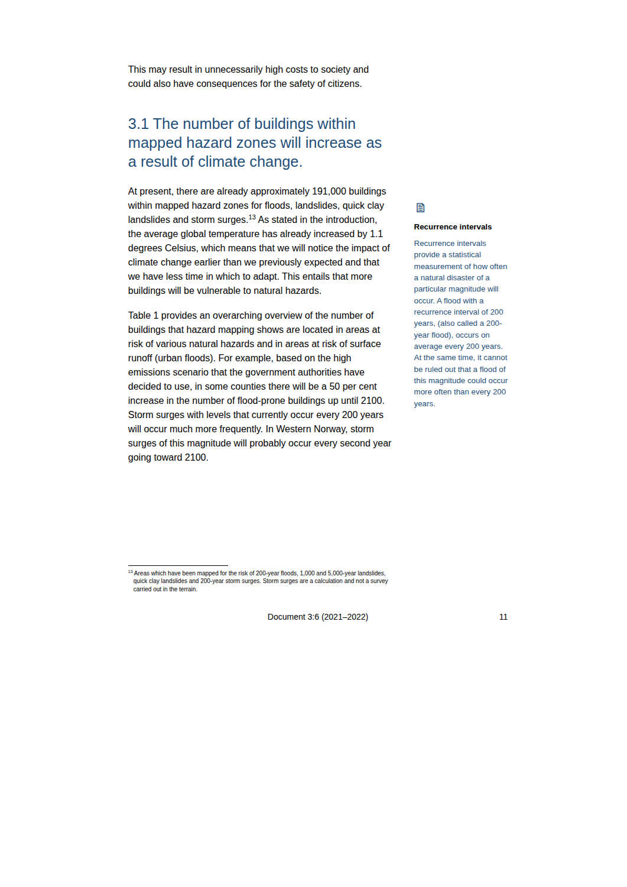This may result in unnecessarily high costs to society and could also have consequences for the safety of citizens.
3.1 The number of buildings within mapped hazard zones will increase as a result of climate change.
At present, there are already approximately 191,000 buildings within mapped hazard zones for floods, landslides, quick clay landslides and storm surges.13 As stated in the introduction, the average global temperature has already increased by 1.1 degrees Celsius, which means that we will notice the impact of climate change earlier than we previously expected and that we have less time in which to adapt. This entails that more buildings will be vulnerable to natural hazards.
Table 1 provides an overarching overview of the number of buildings that hazard mapping shows are located in areas at risk of various natural hazards and in areas at risk of surface runoff (urban floods). For example, based on the high emissions scenario that the government authorities have decided to use, in some counties there will be a 50 per cent increase in the number of flood-prone buildings up until 2100. Storm surges with levels that currently occur every 200 years will occur much more frequently. In Western Norway, storm surges of this magnitude will probably occur every second year going toward 2100.
🗎
Recurrence intervals
Recurrence intervals provide a statistical measurement of how often a natural disaster of a particular magnitude will occur. A flood with a recurrence interval of 200 years, (also called a 200-year flood), occurs on average every 200 years. At the same time, it cannot be ruled out that a flood of this magnitude could occur more often than every 200 years.
13 Areas which have been mapped for the risk of 200-year floods, 1,000 and 5,000-year landslides, quick clay landslides and 200-year storm surges. Storm surges are a calculation and not a survey carried out in the terrain.
Document 3:6 (2021–2022) 11